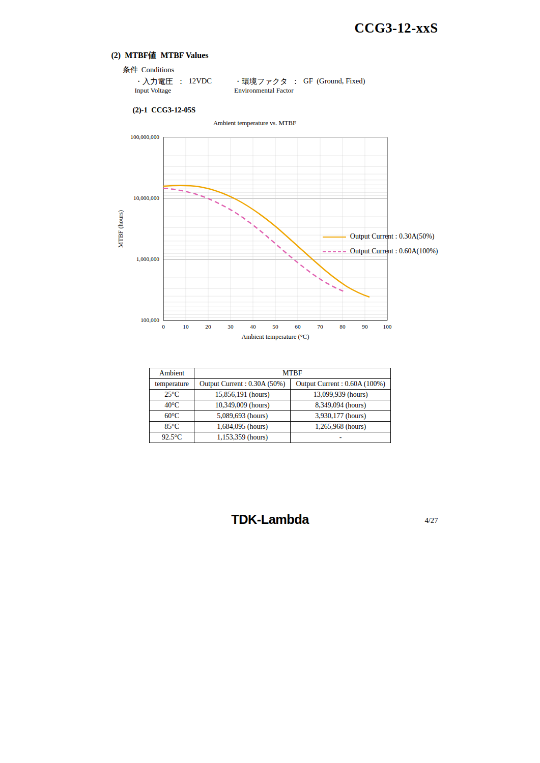CCG3-12-xxS
(2) MTBF値 MTBF Values
条件 Conditions
| ・入力電圧 | ： | 12VDC | ・環境ファクタ | ： | GF (Ground, Fixed) |
| Input Voltage | Environmental Factor |
(2)-1 CCG3-12-05S
Ambient temperature vs. MTBF
100,000,000 10,000,000 1,000,000 100,000 0 10 20 30 40 50 60 70 80 90 100 Ambient temperature (°C) MTBF (hours)
Output Current : 0.30A(50%)
Output Current : 0.60A(100%)
| Ambient | MTBF |
| --- | --- |
| temperature | Output Current : 0.30A (50%) | Output Current : 0.60A (100%) |
| 25°C | 15,856,191 (hours) | 13,099,939 (hours) |
| 40°C | 10,349,009 (hours) | 8,349,094 (hours) |
| 60°C | 5,089,693 (hours) | 3,930,177 (hours) |
| 85°C | 1,684,095 (hours) | 1,265,968 (hours) |
| 92.5°C | 1,153,359 (hours) | - |
TDK-Lambda
4/27